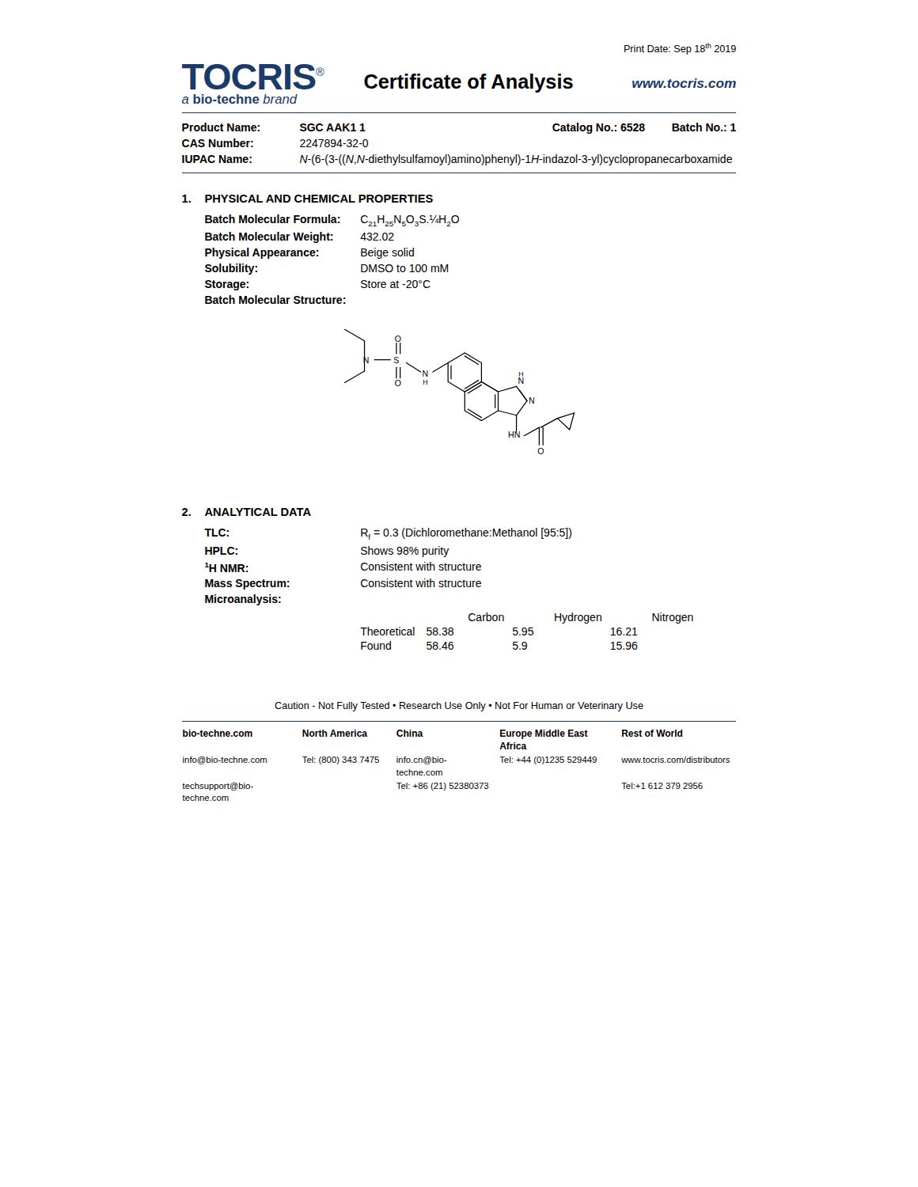Print Date: Sep 18th 2019
TOCRIS®
a bio-techne brand
Certificate of Analysis
www.tocris.com
Product Name:
SGC AAK1 1
Catalog No.: 6528 Batch No.: 1
CAS Number:
2247894-32-0
IUPAC Name:
N-(6-(3-((N,N-diethylsulfamoyl)amino)phenyl)-1H-indazol-3-yl)cyclopropanecarboxamide
1. PHYSICAL AND CHEMICAL PROPERTIES
| Batch Molecular Formula: | C 21 H 25 N 5 O 3 S.¼H 2 O |
| Batch Molecular Weight: | 432.02 |
| Physical Appearance: | Beige solid |
| Solubility: | DMSO to 100 mM |
| Storage: | Store at -20°C |
| Batch Molecular Structure: | |
N S O O N H N H N HN O
2. ANALYTICAL DATA
| TLC: | R f = 0.3 (Dichloromethane:Methanol [95:5]) |
| HPLC: | Shows 98% purity |
| 1 H NMR: | Consistent with structure |
| Mass Spectrum: | Consistent with structure |
| Microanalysis: | |
| | Carbon | Hydrogen | Nitrogen |
| Theoretical | 58.38 | 5.95 | 16.21 |
| Found | 58.46 | 5.9 | 15.96 |
Caution - Not Fully Tested • Research Use Only • Not For Human or Veterinary Use
| bio-techne.com | North America | China | Europe Middle East Africa | Rest of World |
| info@bio-techne.com | Tel: (800) 343 7475 | info.cn@bio-techne.com | Tel: +44 (0)1235 529449 | www.tocris.com/distributors |
| techsupport@bio-techne.com | | Tel: +86 (21) 52380373 | | Tel:+1 612 379 2956 |